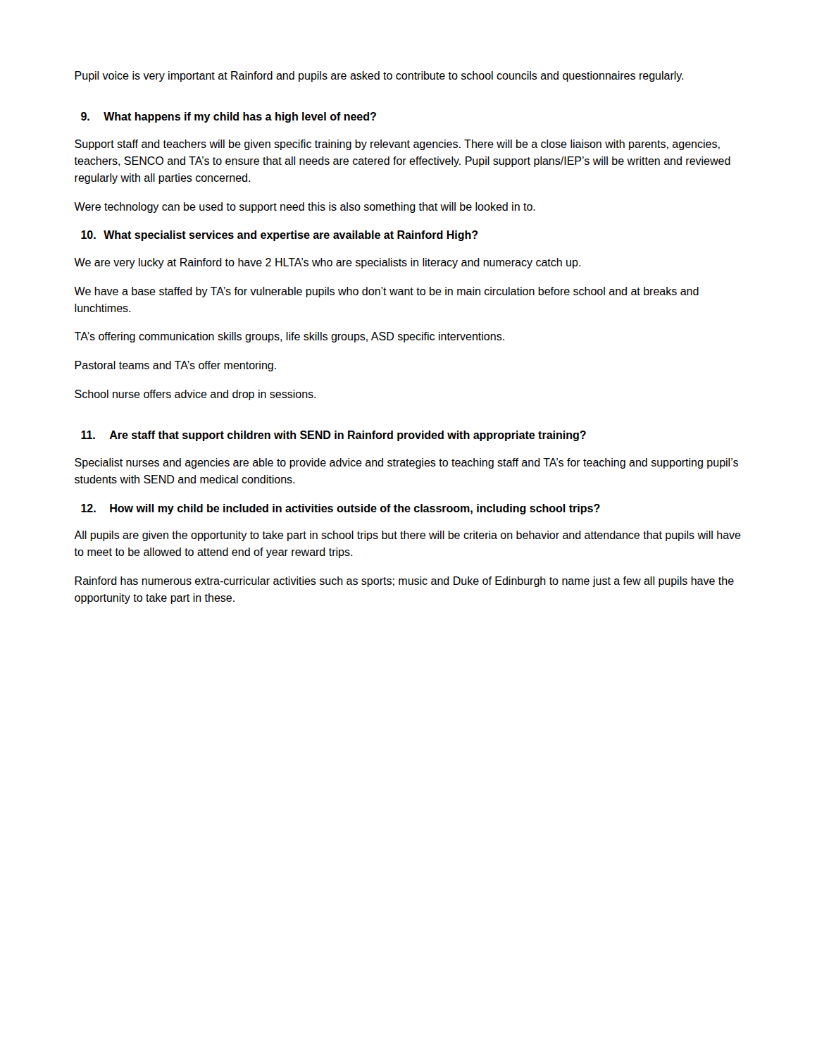Pupil voice is very important at Rainford and pupils are asked to contribute to school councils and questionnaires regularly.
9. What happens if my child has a high level of need?
Support staff and teachers will be given specific training by relevant agencies. There will be a close liaison with parents, agencies, teachers, SENCO and TA’s to ensure that all needs are catered for effectively. Pupil support plans/IEP’s will be written and reviewed regularly with all parties concerned.
Were technology can be used to support need this is also something that will be looked in to.
10. What specialist services and expertise are available at Rainford High?
We are very lucky at Rainford to have 2 HLTA’s who are specialists in literacy and numeracy catch up.
We have a base staffed by TA’s for vulnerable pupils who don’t want to be in main circulation before school and at breaks and lunchtimes.
TA’s offering communication skills groups, life skills groups, ASD specific interventions.
Pastoral teams and TA’s offer mentoring.
School nurse offers advice and drop in sessions.
11. Are staff that support children with SEND in Rainford provided with appropriate training?
Specialist nurses and agencies are able to provide advice and strategies to teaching staff and TA’s for teaching and supporting pupil’s students with SEND and medical conditions.
12. How will my child be included in activities outside of the classroom, including school trips?
All pupils are given the opportunity to take part in school trips but there will be criteria on behavior and attendance that pupils will have to meet to be allowed to attend end of year reward trips.
Rainford has numerous extra-curricular activities such as sports; music and Duke of Edinburgh to name just a few all pupils have the opportunity to take part in these.